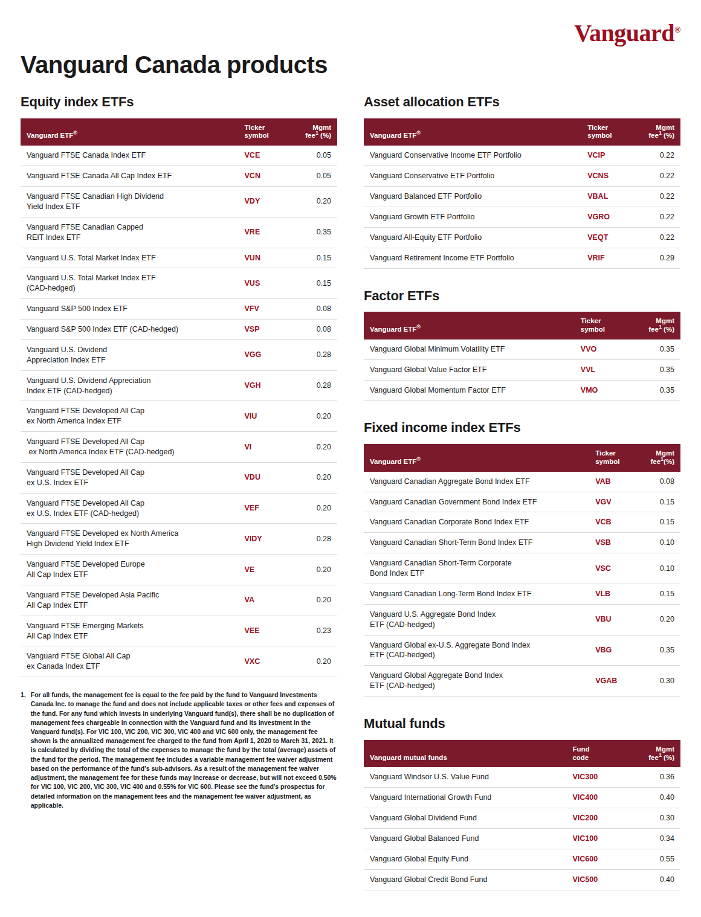Vanguard®
Vanguard Canada products
Equity index ETFs
| Vanguard ETF ® | Ticker symbol | Mgmt fee 1 (%) |
| --- | --- | --- |
| Vanguard FTSE Canada Index ETF | VCE | 0.05 |
| Vanguard FTSE Canada All Cap Index ETF | VCN | 0.05 |
| Vanguard FTSE Canadian High Dividend Yield Index ETF | VDY | 0.20 |
| Vanguard FTSE Canadian Capped REIT Index ETF | VRE | 0.35 |
| Vanguard U.S. Total Market Index ETF | VUN | 0.15 |
| Vanguard U.S. Total Market Index ETF (CAD-hedged) | VUS | 0.15 |
| Vanguard S&P 500 Index ETF | VFV | 0.08 |
| Vanguard S&P 500 Index ETF (CAD-hedged) | VSP | 0.08 |
| Vanguard U.S. Dividend Appreciation Index ETF | VGG | 0.28 |
| Vanguard U.S. Dividend Appreciation Index ETF (CAD-hedged) | VGH | 0.28 |
| Vanguard FTSE Developed All Cap ex North America Index ETF | VIU | 0.20 |
| Vanguard FTSE Developed All Cap ex North America Index ETF (CAD-hedged) | VI | 0.20 |
| Vanguard FTSE Developed All Cap ex U.S. Index ETF | VDU | 0.20 |
| Vanguard FTSE Developed All Cap ex U.S. Index ETF (CAD-hedged) | VEF | 0.20 |
| Vanguard FTSE Developed ex North America High Dividend Yield Index ETF | VIDY | 0.28 |
| Vanguard FTSE Developed Europe All Cap Index ETF | VE | 0.20 |
| Vanguard FTSE Developed Asia Pacific All Cap Index ETF | VA | 0.20 |
| Vanguard FTSE Emerging Markets All Cap Index ETF | VEE | 0.23 |
| Vanguard FTSE Global All Cap ex Canada Index ETF | VXC | 0.20 |
1.
For all funds, the management fee is equal to the fee paid by the fund to Vanguard Investments Canada Inc. to manage the fund and does not include applicable taxes or other fees and expenses of the fund. For any fund which invests in underlying Vanguard fund(s), there shall be no duplication of management fees chargeable in connection with the Vanguard fund and its investment in the Vanguard fund(s). For VIC 100, VIC 200, VIC 300, VIC 400 and VIC 600 only, the management fee shown is the annualized management fee charged to the fund from April 1, 2020 to March 31, 2021. It is calculated by dividing the total of the expenses to manage the fund by the total (average) assets of the fund for the period. The management fee includes a variable management fee waiver adjustment based on the performance of the fund's sub-advisors. As a result of the management fee waiver adjustment, the management fee for these funds may increase or decrease, but will not exceed 0.50% for VIC 100, VIC 200, VIC 300, VIC 400 and 0.55% for VIC 600. Please see the fund's prospectus for detailed information on the management fees and the management fee waiver adjustment, as applicable.
Asset allocation ETFs
| Vanguard ETF ® | Ticker symbol | Mgmt fee 1 (%) |
| --- | --- | --- |
| Vanguard Conservative Income ETF Portfolio | VCIP | 0.22 |
| Vanguard Conservative ETF Portfolio | VCNS | 0.22 |
| Vanguard Balanced ETF Portfolio | VBAL | 0.22 |
| Vanguard Growth ETF Portfolio | VGRO | 0.22 |
| Vanguard All-Equity ETF Portfolio | VEQT | 0.22 |
| Vanguard Retirement Income ETF Portfolio | VRIF | 0.29 |
Factor ETFs
| Vanguard ETF ® | Ticker symbol | Mgmt fee 1 (%) |
| --- | --- | --- |
| Vanguard Global Minimum Volatility ETF | VVO | 0.35 |
| Vanguard Global Value Factor ETF | VVL | 0.35 |
| Vanguard Global Momentum Factor ETF | VMO | 0.35 |
Fixed income index ETFs
| Vanguard ETF ® | Ticker symbol | Mgmt fee 1 (%) |
| --- | --- | --- |
| Vanguard Canadian Aggregate Bond Index ETF | VAB | 0.08 |
| Vanguard Canadian Government Bond Index ETF | VGV | 0.15 |
| Vanguard Canadian Corporate Bond Index ETF | VCB | 0.15 |
| Vanguard Canadian Short-Term Bond Index ETF | VSB | 0.10 |
| Vanguard Canadian Short-Term Corporate Bond Index ETF | VSC | 0.10 |
| Vanguard Canadian Long-Term Bond Index ETF | VLB | 0.15 |
| Vanguard U.S. Aggregate Bond Index ETF (CAD-hedged) | VBU | 0.20 |
| Vanguard Global ex-U.S. Aggregate Bond Index ETF (CAD-hedged) | VBG | 0.35 |
| Vanguard Global Aggregate Bond Index ETF (CAD-hedged) | VGAB | 0.30 |
Mutual funds
| Vanguard mutual funds | Fund code | Mgmt fee 1 (%) |
| --- | --- | --- |
| Vanguard Windsor U.S. Value Fund | VIC300 | 0.36 |
| Vanguard International Growth Fund | VIC400 | 0.40 |
| Vanguard Global Dividend Fund | VIC200 | 0.30 |
| Vanguard Global Balanced Fund | VIC100 | 0.34 |
| Vanguard Global Equity Fund | VIC600 | 0.55 |
| Vanguard Global Credit Bond Fund | VIC500 | 0.40 |